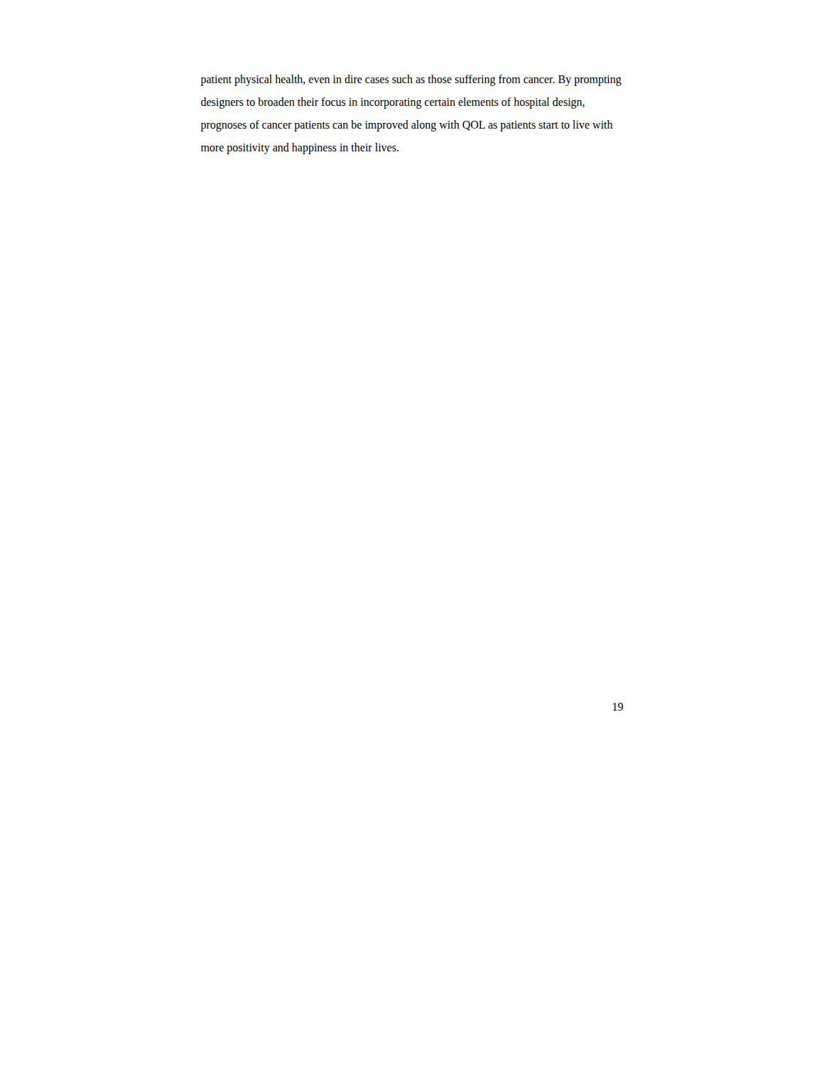patient physical health, even in dire cases such as those suffering from cancer. By prompting designers to broaden their focus in incorporating certain elements of hospital design, prognoses of cancer patients can be improved along with QOL as patients start to live with more positivity and happiness in their lives.
19